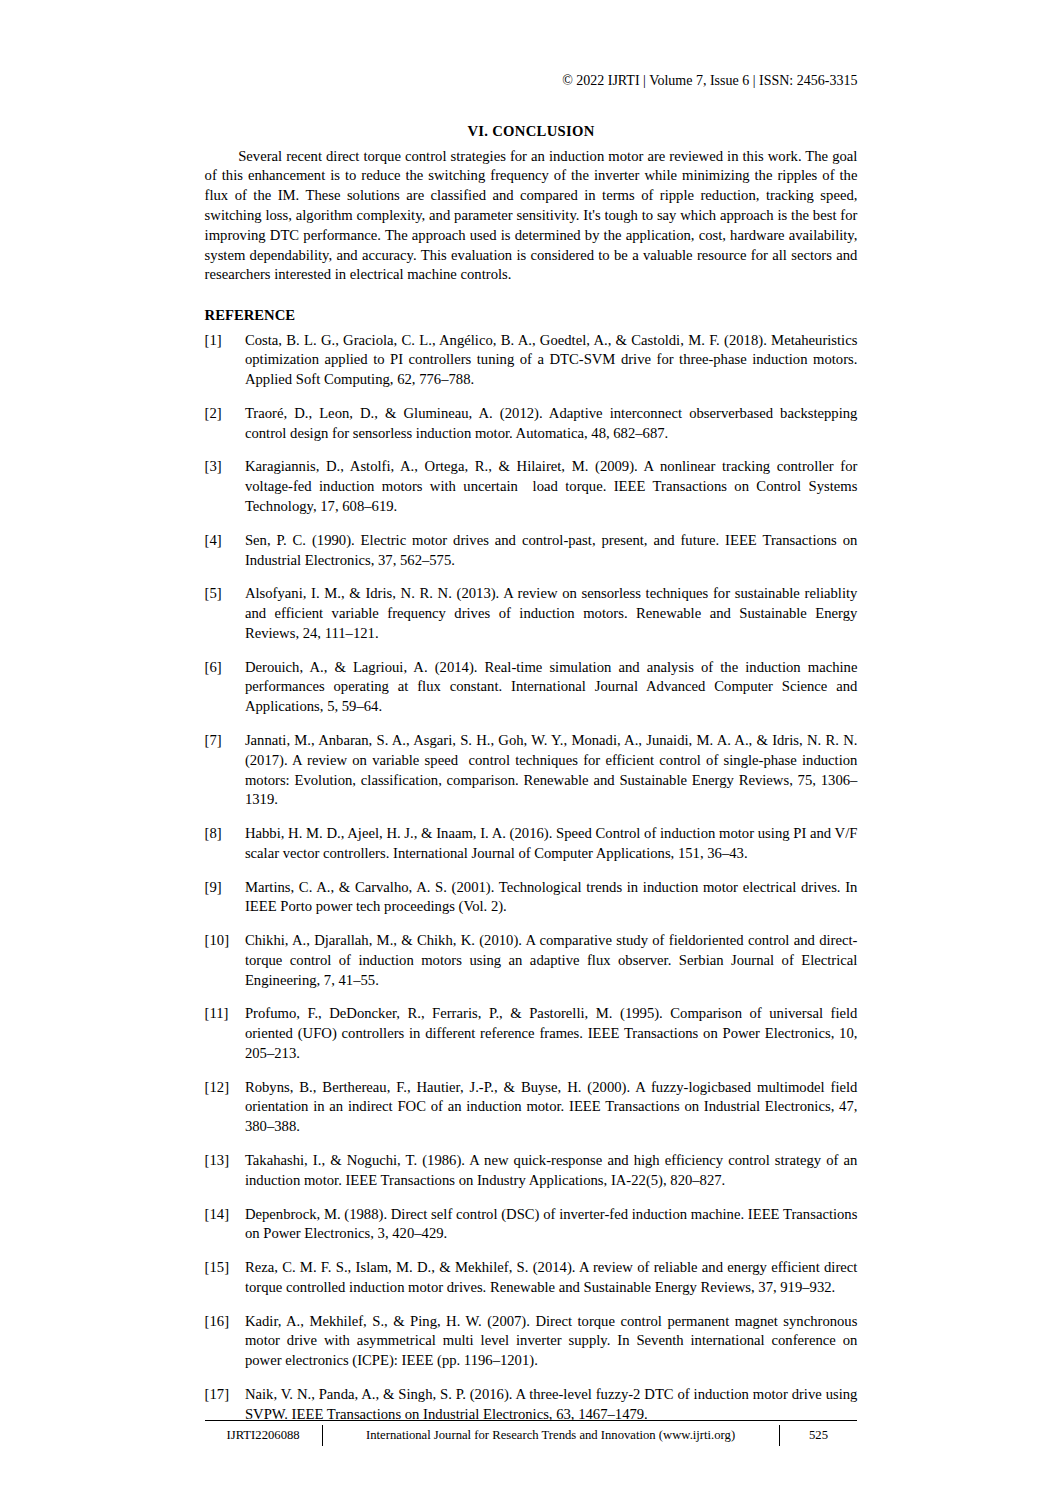© 2022 IJRTI | Volume 7, Issue 6 | ISSN: 2456-3315
VI. CONCLUSION
Several recent direct torque control strategies for an induction motor are reviewed in this work. The goal of this enhancement is to reduce the switching frequency of the inverter while minimizing the ripples of the flux of the IM. These solutions are classified and compared in terms of ripple reduction, tracking speed, switching loss, algorithm complexity, and parameter sensitivity. It's tough to say which approach is the best for improving DTC performance. The approach used is determined by the application, cost, hardware availability, system dependability, and accuracy. This evaluation is considered to be a valuable resource for all sectors and researchers interested in electrical machine controls.
REFERENCE
[1] Costa, B. L. G., Graciola, C. L., Angélico, B. A., Goedtel, A., & Castoldi, M. F. (2018). Metaheuristics optimization applied to PI controllers tuning of a DTC-SVM drive for three-phase induction motors. Applied Soft Computing, 62, 776–788.
[2] Traoré, D., Leon, D., & Glumineau, A. (2012). Adaptive interconnect observerbased backstepping control design for sensorless induction motor. Automatica, 48, 682–687.
[3] Karagiannis, D., Astolfi, A., Ortega, R., & Hilairet, M. (2009). A nonlinear tracking controller for voltage-fed induction motors with uncertain load torque. IEEE Transactions on Control Systems Technology, 17, 608–619.
[4] Sen, P. C. (1990). Electric motor drives and control-past, present, and future. IEEE Transactions on Industrial Electronics, 37, 562–575.
[5] Alsofyani, I. M., & Idris, N. R. N. (2013). A review on sensorless techniques for sustainable reliablity and efficient variable frequency drives of induction motors. Renewable and Sustainable Energy Reviews, 24, 111–121.
[6] Derouich, A., & Lagrioui, A. (2014). Real-time simulation and analysis of the induction machine performances operating at flux constant. International Journal Advanced Computer Science and Applications, 5, 59–64.
[7] Jannati, M., Anbaran, S. A., Asgari, S. H., Goh, W. Y., Monadi, A., Junaidi, M. A. A., & Idris, N. R. N. (2017). A review on variable speed control techniques for efficient control of single-phase induction motors: Evolution, classification, comparison. Renewable and Sustainable Energy Reviews, 75, 1306–1319.
[8] Habbi, H. M. D., Ajeel, H. J., & Inaam, I. A. (2016). Speed Control of induction motor using PI and V/F scalar vector controllers. International Journal of Computer Applications, 151, 36–43.
[9] Martins, C. A., & Carvalho, A. S. (2001). Technological trends in induction motor electrical drives. In IEEE Porto power tech proceedings (Vol. 2).
[10] Chikhi, A., Djarallah, M., & Chikh, K. (2010). A comparative study of fieldoriented control and direct-torque control of induction motors using an adaptive flux observer. Serbian Journal of Electrical Engineering, 7, 41–55.
[11] Profumo, F., DeDoncker, R., Ferraris, P., & Pastorelli, M. (1995). Comparison of universal field oriented (UFO) controllers in different reference frames. IEEE Transactions on Power Electronics, 10, 205–213.
[12] Robyns, B., Berthereau, F., Hautier, J.-P., & Buyse, H. (2000). A fuzzy-logicbased multimodel field orientation in an indirect FOC of an induction motor. IEEE Transactions on Industrial Electronics, 47, 380–388.
[13] Takahashi, I., & Noguchi, T. (1986). A new quick-response and high efficiency control strategy of an induction motor. IEEE Transactions on Industry Applications, IA-22(5), 820–827.
[14] Depenbrock, M. (1988). Direct self control (DSC) of inverter-fed induction machine. IEEE Transactions on Power Electronics, 3, 420–429.
[15] Reza, C. M. F. S., Islam, M. D., & Mekhilef, S. (2014). A review of reliable and energy efficient direct torque controlled induction motor drives. Renewable and Sustainable Energy Reviews, 37, 919–932.
[16] Kadir, A., Mekhilef, S., & Ping, H. W. (2007). Direct torque control permanent magnet synchronous motor drive with asymmetrical multi level inverter supply. In Seventh international conference on power electronics (ICPE): IEEE (pp. 1196–1201).
[17] Naik, V. N., Panda, A., & Singh, S. P. (2016). A three-level fuzzy-2 DTC of induction motor drive using SVPW. IEEE Transactions on Industrial Electronics, 63, 1467–1479.
| IJRTI2206088 | International Journal for Research Trends and Innovation ( www.ijrti.org ) | 525 |